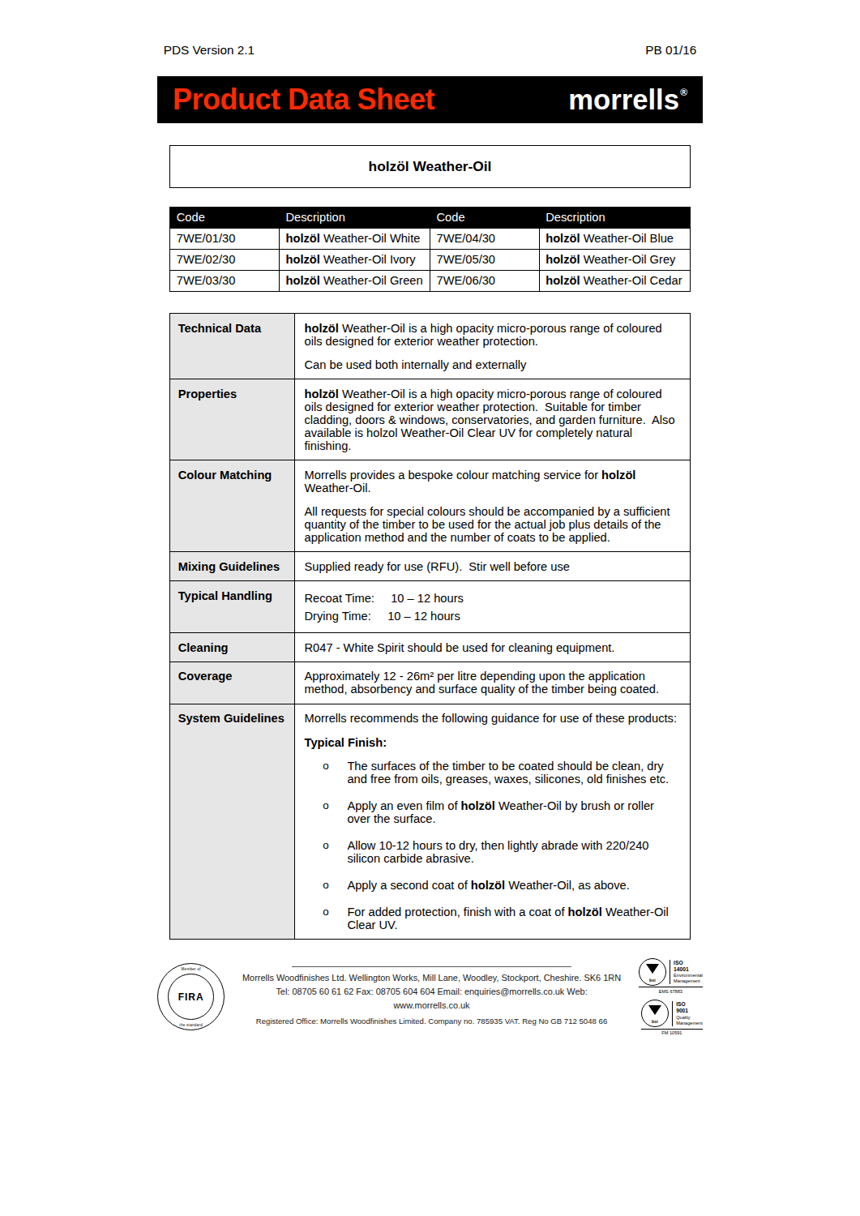PDS Version 2.1 PB 01/16
Product Data Sheet
morrells®
holzöl Weather-Oil
| Code | Description | Code | Description |
| --- | --- | --- | --- |
| 7WE/01/30 | holzöl Weather-Oil White | 7WE/04/30 | holzöl Weather-Oil Blue |
| 7WE/02/30 | holzöl Weather-Oil Ivory | 7WE/05/30 | holzöl Weather-Oil Grey |
| 7WE/03/30 | holzöl Weather-Oil Green | 7WE/06/30 | holzöl Weather-Oil Cedar |
| Technical Data | holzöl Weather-Oil is a high opacity micro-porous range of coloured oils designed for exterior weather protection. Can be used both internally and externally |
| Properties | holzöl Weather-Oil is a high opacity micro-porous range of coloured oils designed for exterior weather protection. Suitable for timber cladding, doors & windows, conservatories, and garden furniture. Also available is holzol Weather-Oil Clear UV for completely natural finishing. |
| Colour Matching | Morrells provides a bespoke colour matching service for holzöl Weather-Oil. All requests for special colours should be accompanied by a sufficient quantity of the timber to be used for the actual job plus details of the application method and the number of coats to be applied. |
| Mixing Guidelines | Supplied ready for use (RFU). Stir well before use |
| Typical Handling | Recoat Time: 10 – 12 hours Drying Time: 10 – 12 hours |
| Cleaning | R047 - White Spirit should be used for cleaning equipment. |
| Coverage | Approximately 12 - 26m² per litre depending upon the application method, absorbency and surface quality of the timber being coated. |
| System Guidelines | Morrells recommends the following guidance for use of these products: Typical Finish: The surfaces of the timber to be coated should be clean, dry and free from oils, greases, waxes, silicones, old finishes etc. Apply an even film of holzöl Weather-Oil by brush or roller over the surface. Allow 10-12 hours to dry, then lightly abrade with 220/240 silicon carbide abrasive. Apply a second coat of holzöl Weather-Oil, as above. For added protection, finish with a coat of holzöl Weather-Oil Clear UV. |
Member of
FIRA
the standard
Morrells Woodfinishes Ltd. Wellington Works, Mill Lane, Woodley, Stockport, Cheshire. SK6 1RN
Tel: 08705 60 61 62 Fax: 08705 604 604 Email: enquiries@morrells.co.uk Web: www.morrells.co.uk
Registered Office: Morrells Woodfinishes Limited. Company no. 785935 VAT. Reg No GB 712 5048 66
bsi
ISO
14001
Environmental
Management
EMS 67883
bsi
ISO
9001
Quality
Management
FM 10591